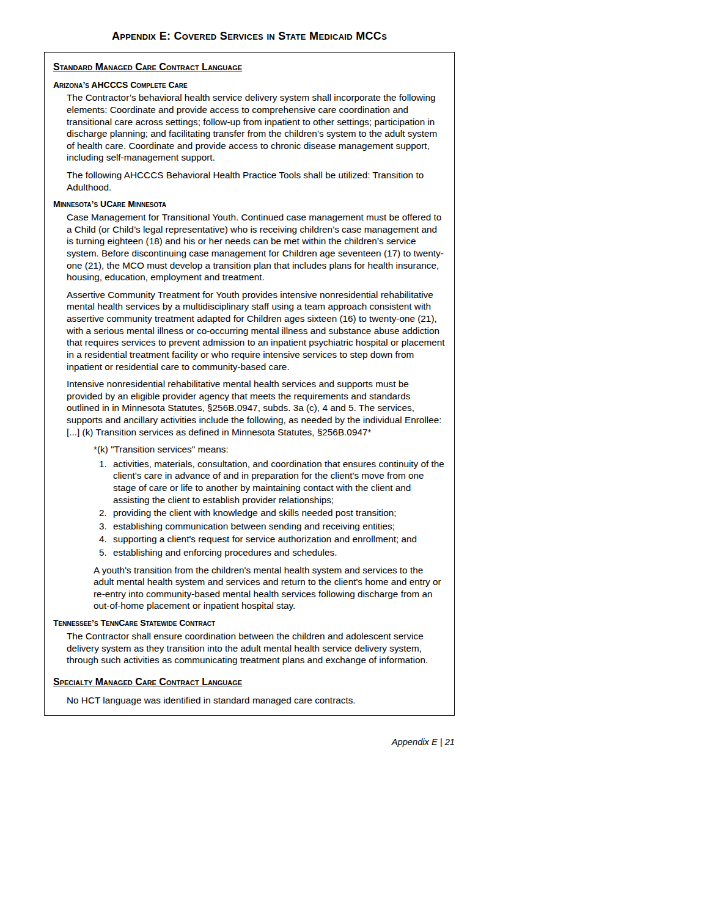Appendix E: Covered Services in State Medicaid MCCs
Standard Managed Care Contract Language
Arizona’s AHCCCS Complete Care
The Contractor’s behavioral health service delivery system shall incorporate the following elements: Coordinate and provide access to comprehensive care coordination and transitional care across settings; follow-up from inpatient to other settings; participation in discharge planning; and facilitating transfer from the children’s system to the adult system of health care. Coordinate and provide access to chronic disease management support, including self-management support.
The following AHCCCS Behavioral Health Practice Tools shall be utilized: Transition to Adulthood.
Minnesota’s UCare Minnesota
Case Management for Transitional Youth. Continued case management must be offered to a Child (or Child’s legal representative) who is receiving children’s case management and is turning eighteen (18) and his or her needs can be met within the children’s service system. Before discontinuing case management for Children age seventeen (17) to twenty-one (21), the MCO must develop a transition plan that includes plans for health insurance, housing, education, employment and treatment.
Assertive Community Treatment for Youth provides intensive nonresidential rehabilitative mental health services by a multidisciplinary staff using a team approach consistent with assertive community treatment adapted for Children ages sixteen (16) to twenty-one (21), with a serious mental illness or co-occurring mental illness and substance abuse addiction that requires services to prevent admission to an inpatient psychiatric hospital or placement in a residential treatment facility or who require intensive services to step down from inpatient or residential care to community-based care.
Intensive nonresidential rehabilitative mental health services and supports must be provided by an eligible provider agency that meets the requirements and standards outlined in in Minnesota Statutes, §256B.0947, subds. 3a (c), 4 and 5. The services, supports and ancillary activities include the following, as needed by the individual Enrollee: [...] (k) Transition services as defined in Minnesota Statutes, §256B.0947*
*(k) "Transition services" means:
activities, materials, consultation, and coordination that ensures continuity of the client's care in advance of and in preparation for the client's move from one stage of care or life to another by maintaining contact with the client and assisting the client to establish provider relationships;
providing the client with knowledge and skills needed post transition;
establishing communication between sending and receiving entities;
supporting a client's request for service authorization and enrollment; and
establishing and enforcing procedures and schedules.
A youth's transition from the children's mental health system and services to the adult mental health system and services and return to the client's home and entry or re-entry into community-based mental health services following discharge from an out-of-home placement or inpatient hospital stay.
Tennessee’s TennCare Statewide Contract
The Contractor shall ensure coordination between the children and adolescent service delivery system as they transition into the adult mental health service delivery system, through such activities as communicating treatment plans and exchange of information.
Specialty Managed Care Contract Language
No HCT language was identified in standard managed care contracts.
Appendix E | 21